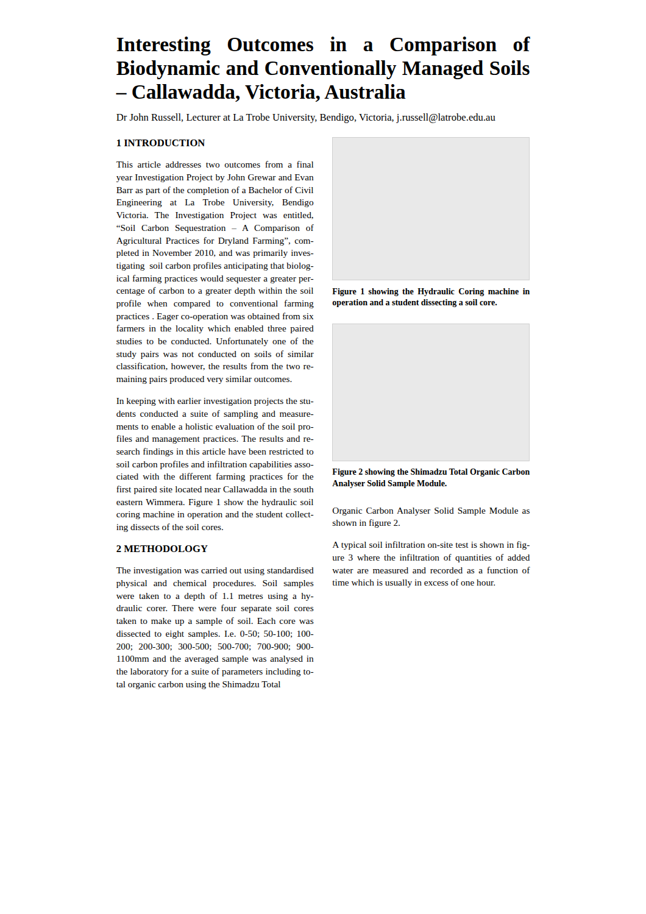Interesting Outcomes in a Comparison of Biodynamic and Conventionally Managed Soils – Callawadda, Victoria, Australia
Dr John Russell, Lecturer at La Trobe University, Bendigo, Victoria, j.russell@latrobe.edu.au
1 INTRODUCTION
This article addresses two outcomes from a final year Investigation Project by John Grewar and Evan Barr as part of the completion of a Bachelor of Civil Engineering at La Trobe University, Bendigo Victoria. The Investigation Project was entitled, “Soil Carbon Sequestration – A Comparison of Agricultural Practices for Dryland Farming”, completed in November 2010, and was primarily investigating soil carbon profiles anticipating that biological farming practices would sequester a greater percentage of carbon to a greater depth within the soil profile when compared to conventional farming practices . Eager co-operation was obtained from six farmers in the locality which enabled three paired studies to be conducted. Unfortunately one of the study pairs was not conducted on soils of similar classification, however, the results from the two remaining pairs produced very similar outcomes.
In keeping with earlier investigation projects the students conducted a suite of sampling and measurements to enable a holistic evaluation of the soil profiles and management practices. The results and research findings in this article have been restricted to soil carbon profiles and infiltration capabilities associated with the different farming practices for the first paired site located near Callawadda in the south eastern Wimmera. Figure 1 show the hydraulic soil coring machine in operation and the student collecting dissects of the soil cores.
2 METHODOLOGY
The investigation was carried out using standardised physical and chemical procedures. Soil samples were taken to a depth of 1.1 metres using a hydraulic corer. There were four separate soil cores taken to make up a sample of soil. Each core was dissected to eight samples. I.e. 0-50; 50-100; 100-200; 200-300; 300-500; 500-700; 700-900; 900-1100mm and the averaged sample was analysed in the laboratory for a suite of parameters including total organic carbon using the Shimadzu Total
Figure 1 showing the Hydraulic Coring machine in operation and a student dissecting a soil core.
Figure 2 showing the Shimadzu Total Organic Carbon Analyser Solid Sample Module.
Organic Carbon Analyser Solid Sample Module as shown in figure 2.
A typical soil infiltration on-site test is shown in figure 3 where the infiltration of quantities of added water are measured and recorded as a function of time which is usually in excess of one hour.